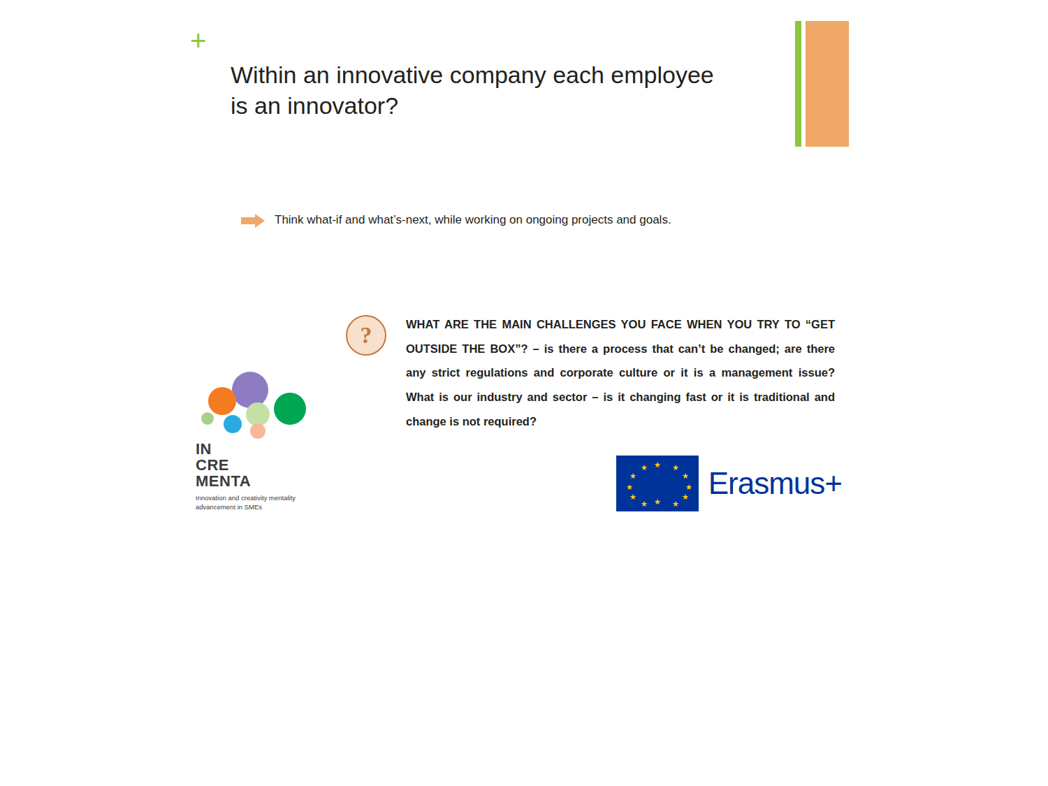+
Within an innovative company each employee is an innovator?
Think what-if and what’s-next, while working on ongoing projects and goals.
?
WHAT ARE THE MAIN CHALLENGES YOU FACE WHEN YOU TRY TO “GET OUTSIDE THE BOX”? – is there a process that can’t be changed; are there any strict regulations and corporate culture or it is a management issue? What is our industry and sector – is it changing fast or it is traditional and change is not required?
IN
CRE
MENTA
Innovation and creativity mentality advancement in SMEs
★ ★ ★ ★ ★ ★ ★ ★ ★ ★ ★ ★
Erasmus+